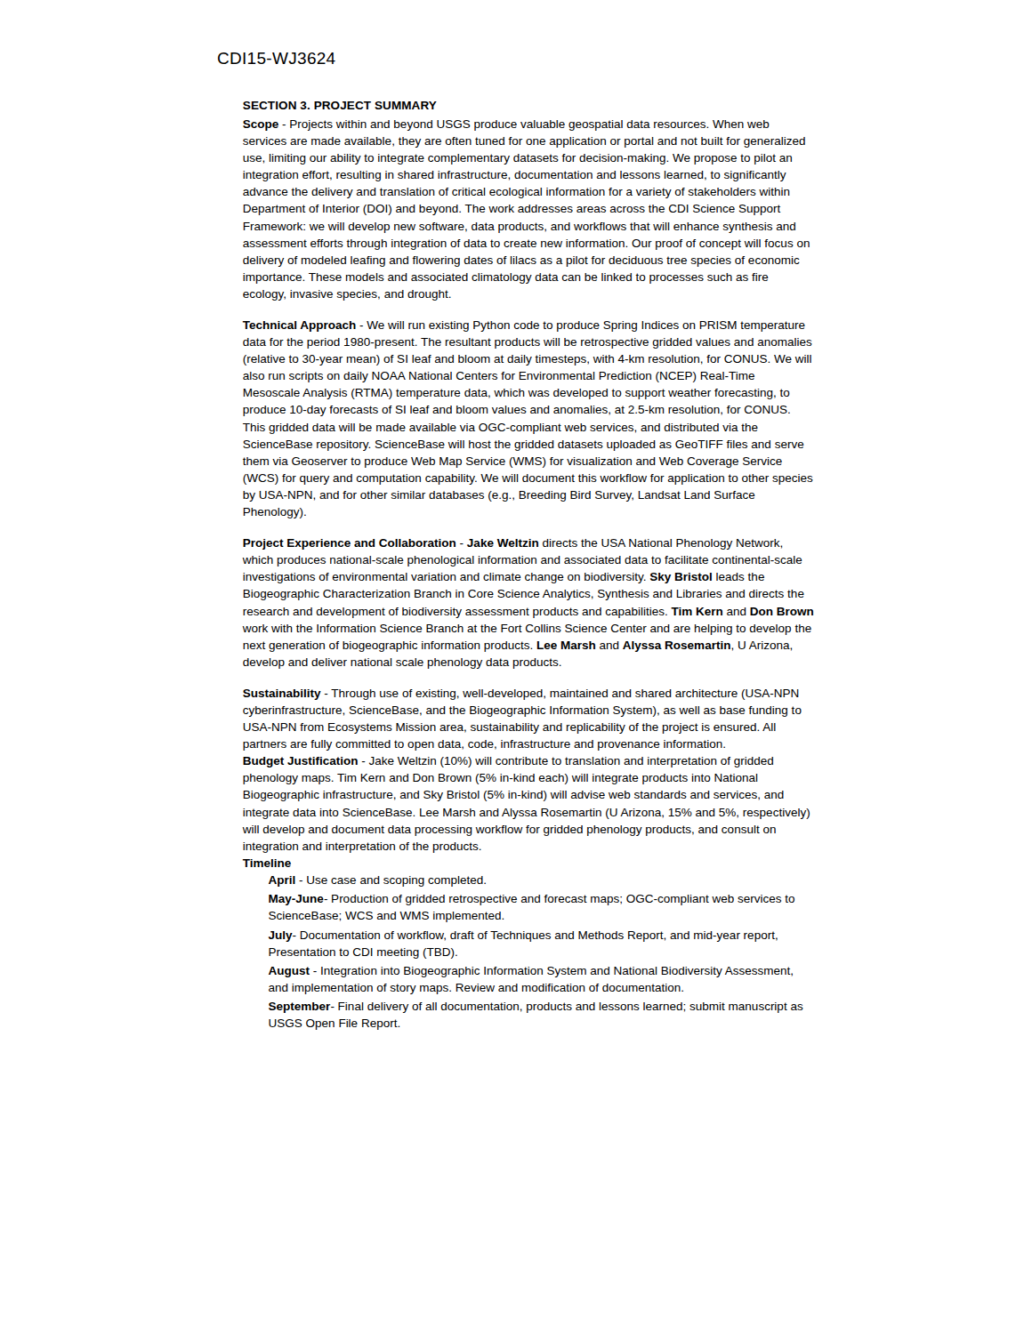CDI15-WJ3624
SECTION 3. PROJECT SUMMARY
Scope - Projects within and beyond USGS produce valuable geospatial data resources. When web services are made available, they are often tuned for one application or portal and not built for generalized use, limiting our ability to integrate complementary datasets for decision-making. We propose to pilot an integration effort, resulting in shared infrastructure, documentation and lessons learned, to significantly advance the delivery and translation of critical ecological information for a variety of stakeholders within Department of Interior (DOI) and beyond. The work addresses areas across the CDI Science Support Framework: we will develop new software, data products, and workflows that will enhance synthesis and assessment efforts through integration of data to create new information. Our proof of concept will focus on delivery of modeled leafing and flowering dates of lilacs as a pilot for deciduous tree species of economic importance. These models and associated climatology data can be linked to processes such as fire ecology, invasive species, and drought.
Technical Approach - We will run existing Python code to produce Spring Indices on PRISM temperature data for the period 1980-present. The resultant products will be retrospective gridded values and anomalies (relative to 30-year mean) of SI leaf and bloom at daily timesteps, with 4-km resolution, for CONUS. We will also run scripts on daily NOAA National Centers for Environmental Prediction (NCEP) Real-Time Mesoscale Analysis (RTMA) temperature data, which was developed to support weather forecasting, to produce 10-day forecasts of SI leaf and bloom values and anomalies, at 2.5-km resolution, for CONUS. This gridded data will be made available via OGC-compliant web services, and distributed via the ScienceBase repository. ScienceBase will host the gridded datasets uploaded as GeoTIFF files and serve them via Geoserver to produce Web Map Service (WMS) for visualization and Web Coverage Service (WCS) for query and computation capability. We will document this workflow for application to other species by USA-NPN, and for other similar databases (e.g., Breeding Bird Survey, Landsat Land Surface Phenology).
Project Experience and Collaboration - Jake Weltzin directs the USA National Phenology Network, which produces national-scale phenological information and associated data to facilitate continental-scale investigations of environmental variation and climate change on biodiversity. Sky Bristol leads the Biogeographic Characterization Branch in Core Science Analytics, Synthesis and Libraries and directs the research and development of biodiversity assessment products and capabilities. Tim Kern and Don Brown work with the Information Science Branch at the Fort Collins Science Center and are helping to develop the next generation of biogeographic information products. Lee Marsh and Alyssa Rosemartin, U Arizona, develop and deliver national scale phenology data products.
Sustainability - Through use of existing, well-developed, maintained and shared architecture (USA-NPN cyberinfrastructure, ScienceBase, and the Biogeographic Information System), as well as base funding to USA-NPN from Ecosystems Mission area, sustainability and replicability of the project is ensured. All partners are fully committed to open data, code, infrastructure and provenance information.
Budget Justification - Jake Weltzin (10%) will contribute to translation and interpretation of gridded phenology maps. Tim Kern and Don Brown (5% in-kind each) will integrate products into National Biogeographic infrastructure, and Sky Bristol (5% in-kind) will advise web standards and services, and integrate data into ScienceBase. Lee Marsh and Alyssa Rosemartin (U Arizona, 15% and 5%, respectively) will develop and document data processing workflow for gridded phenology products, and consult on integration and interpretation of the products.
Timeline
April - Use case and scoping completed.
May-June- Production of gridded retrospective and forecast maps; OGC-compliant web services to ScienceBase; WCS and WMS implemented.
July- Documentation of workflow, draft of Techniques and Methods Report, and mid-year report, Presentation to CDI meeting (TBD).
August - Integration into Biogeographic Information System and National Biodiversity Assessment, and implementation of story maps. Review and modification of documentation.
September- Final delivery of all documentation, products and lessons learned; submit manuscript as USGS Open File Report.